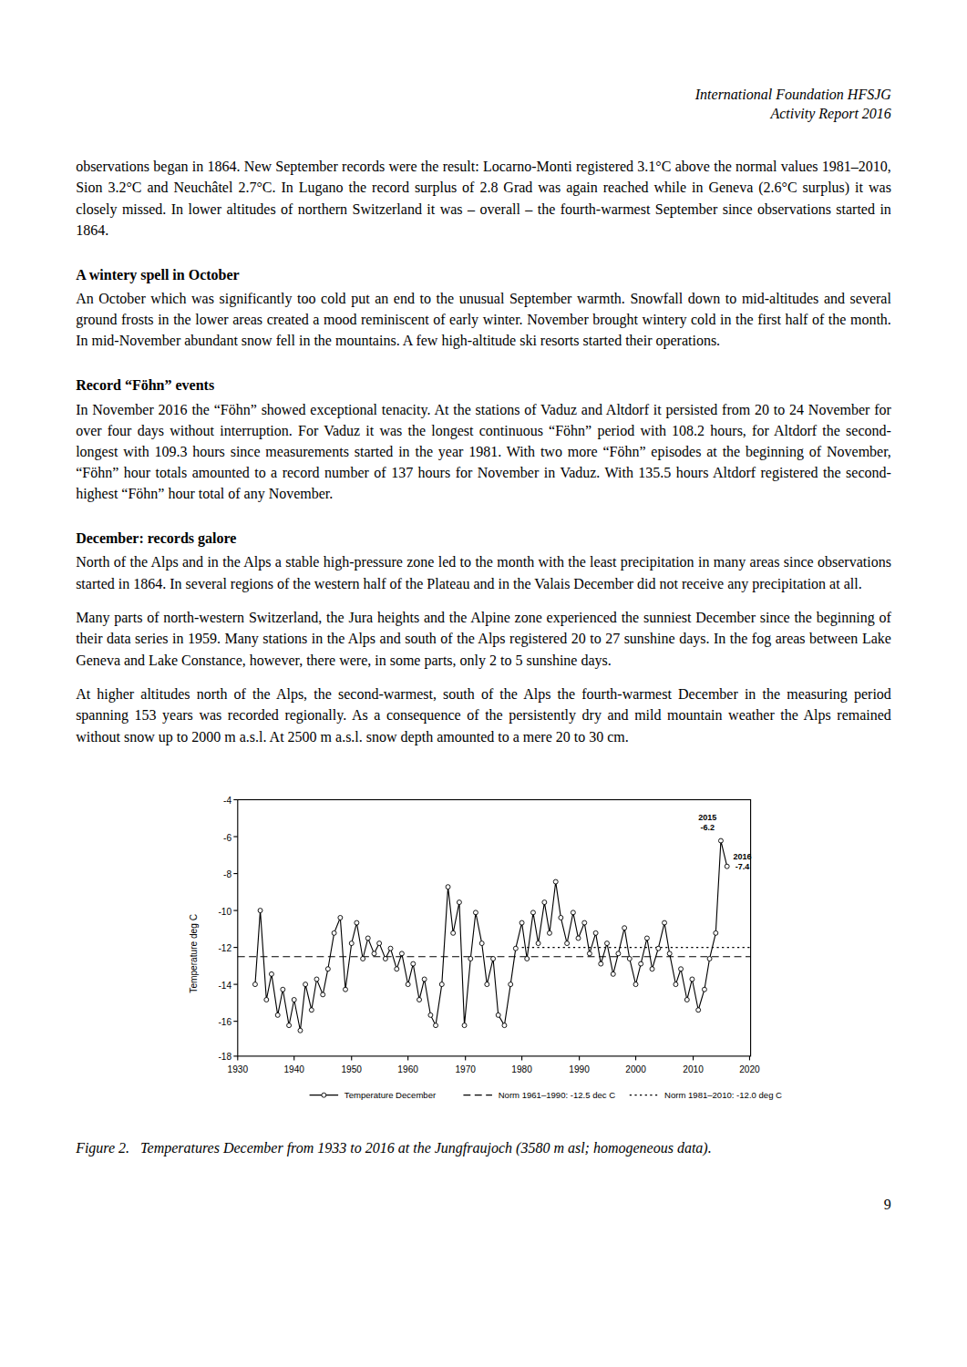International Foundation HFSJG
Activity Report 2016
observations began in 1864. New September records were the result: Locarno-Monti registered 3.1°C above the normal values 1981–2010, Sion 3.2°C and Neuchâtel 2.7°C. In Lugano the record surplus of 2.8 Grad was again reached while in Geneva (2.6°C surplus) it was closely missed. In lower altitudes of northern Switzerland it was – overall – the fourth-warmest September since observations started in 1864.
A wintery spell in October
An October which was significantly too cold put an end to the unusual September warmth. Snowfall down to mid-altitudes and several ground frosts in the lower areas created a mood reminiscent of early winter. November brought wintery cold in the first half of the month. In mid-November abundant snow fell in the mountains. A few high-altitude ski resorts started their operations.
Record “Föhn” events
In November 2016 the “Föhn” showed exceptional tenacity. At the stations of Vaduz and Altdorf it persisted from 20 to 24 November for over four days without interruption. For Vaduz it was the longest continuous “Föhn” period with 108.2 hours, for Altdorf the second-longest with 109.3 hours since measurements started in the year 1981. With two more “Föhn” episodes at the beginning of November, “Föhn” hour totals amounted to a record number of 137 hours for November in Vaduz. With 135.5 hours Altdorf registered the second-highest “Föhn” hour total of any November.
December: records galore
North of the Alps and in the Alps a stable high-pressure zone led to the month with the least precipitation in many areas since observations started in 1864. In several regions of the western half of the Plateau and in the Valais December did not receive any precipitation at all.
Many parts of north-western Switzerland, the Jura heights and the Alpine zone experienced the sunniest December since the beginning of their data series in 1959. Many stations in the Alps and south of the Alps registered 20 to 27 sunshine days. In the fog areas between Lake Geneva and Lake Constance, however, there were, in some parts, only 2 to 5 sunshine days.
At higher altitudes north of the Alps, the second-warmest, south of the Alps the fourth-warmest December in the measuring period spanning 153 years was recorded regionally. As a consequence of the persistently dry and mild mountain weather the Alps remained without snow up to 2000 m a.s.l. At 2500 m a.s.l. snow depth amounted to a mere 20 to 30 cm.
-4 -6 -8 -10 -12 -14 -16 -18 Temperature deg C 1930 1940 1950 1960 1970 1980 1990 2000 2010 2020 Norm 1961-1990: -12.5 deg C (y = 173) Norm 1981-2010: -12.0 deg C (y = 164) 2015 -6.2 2016 -7.4 Temperature December Norm 1961–1990: -12.5 dec C Norm 1981–2010: -12.0 deg C
Figure 2. Temperatures December from 1933 to 2016 at the Jungfraujoch (3580 m asl; homogeneous data).
9